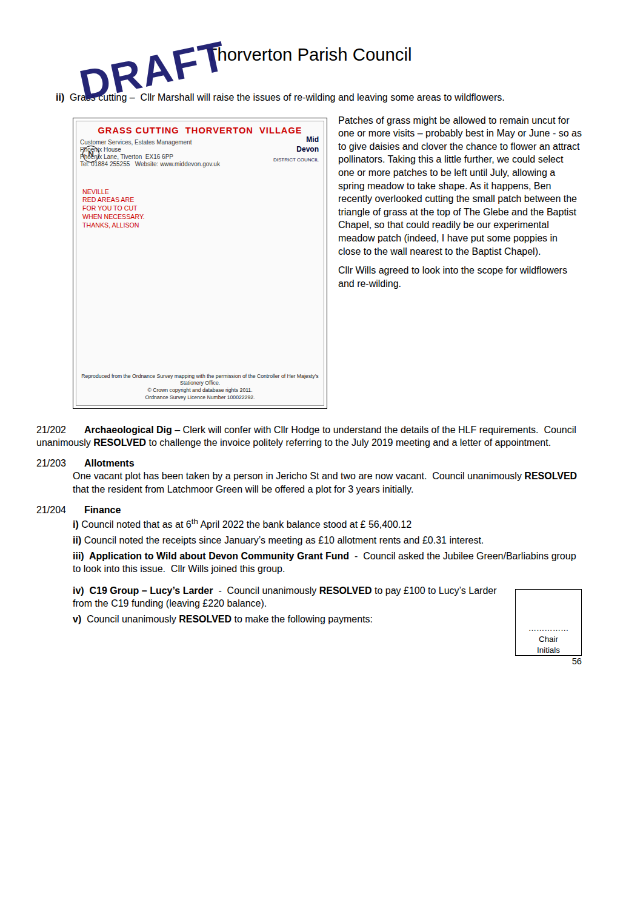DRAFT
Thorverton Parish Council
ii) Grass cutting – Cllr Marshall will raise the issues of re-wilding and leaving some areas to wildflowers.
GRASS CUTTING THORVERTON VILLAGE
Customer Services, Estates Management
Phoenix House
Phoenix Lane, Tiverton EX16 6PP
Tel: 01884 255255 Website: www.middevon.gov.uk
Mid
Devon
DISTRICT COUNCIL
N
NEVILLE
RED AREAS ARE
FOR YOU TO CUT
WHEN NECESSARY.
THANKS, ALLISON
Reproduced from the Ordnance Survey mapping with the permission of the Controller of Her Majesty's Stationery Office.
© Crown copyright and database rights 2011.
Ordnance Survey Licence Number 100022292.
Patches of grass might be allowed to remain uncut for one or more visits – probably best in May or June - so as to give daisies and clover the chance to flower an attract pollinators. Taking this a little further, we could select one or more patches to be left until July, allowing a spring meadow to take shape. As it happens, Ben recently overlooked cutting the small patch between the triangle of grass at the top of The Glebe and the Baptist Chapel, so that could readily be our experimental meadow patch (indeed, I have put some poppies in close to the wall nearest to the Baptist Chapel).
Cllr Wills agreed to look into the scope for wildflowers and re-wilding.
21/202 Archaeological Dig – Clerk will confer with Cllr Hodge to understand the details of the HLF requirements. Council unanimously RESOLVED to challenge the invoice politely referring to the July 2019 meeting and a letter of appointment.
21/203 Allotments
One vacant plot has been taken by a person in Jericho St and two are now vacant. Council unanimously RESOLVED that the resident from Latchmoor Green will be offered a plot for 3 years initially.
21/204 Finance
i) Council noted that as at 6th April 2022 the bank balance stood at £ 56,400.12
ii) Council noted the receipts since January’s meeting as £10 allotment rents and £0.31 interest.
iii) Application to Wild about Devon Community Grant Fund - Council asked the Jubilee Green/Barliabins group to look into this issue. Cllr Wills joined this group.
……………
Chair
Initials
iv) C19 Group – Lucy’s Larder - Council unanimously RESOLVED to pay £100 to Lucy’s Larder from the C19 funding (leaving £220 balance).
v) Council unanimously RESOLVED to make the following payments:
56